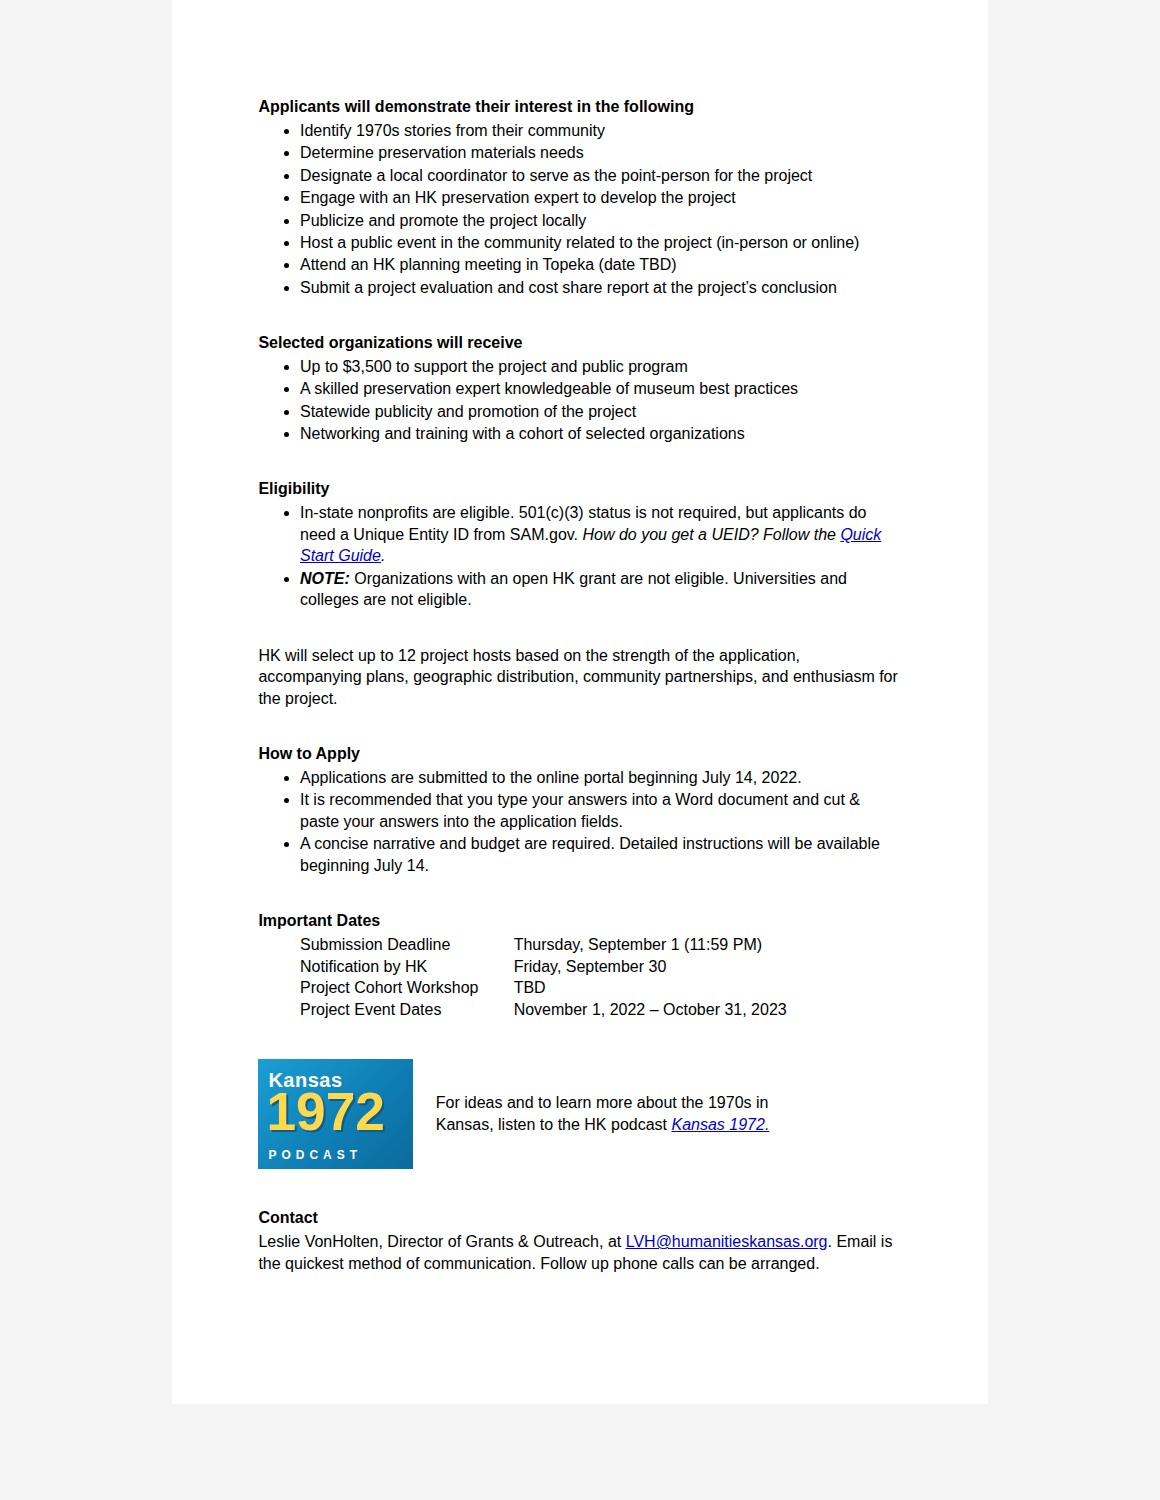Applicants will demonstrate their interest in the following
Identify 1970s stories from their community
Determine preservation materials needs
Designate a local coordinator to serve as the point-person for the project
Engage with an HK preservation expert to develop the project
Publicize and promote the project locally
Host a public event in the community related to the project (in-person or online)
Attend an HK planning meeting in Topeka (date TBD)
Submit a project evaluation and cost share report at the project’s conclusion
Selected organizations will receive
Up to $3,500 to support the project and public program
A skilled preservation expert knowledgeable of museum best practices
Statewide publicity and promotion of the project
Networking and training with a cohort of selected organizations
Eligibility
In-state nonprofits are eligible. 501(c)(3) status is not required, but applicants do need a Unique Entity ID from SAM.gov. How do you get a UEID? Follow the Quick Start Guide.
NOTE: Organizations with an open HK grant are not eligible. Universities and colleges are not eligible.
HK will select up to 12 project hosts based on the strength of the application, accompanying plans, geographic distribution, community partnerships, and enthusiasm for the project.
How to Apply
Applications are submitted to the online portal beginning July 14, 2022.
It is recommended that you type your answers into a Word document and cut & paste your answers into the application fields.
A concise narrative and budget are required. Detailed instructions will be available beginning July 14.
Important Dates
| Submission Deadline | Thursday, September 1 (11:59 PM) |
| Notification by HK | Friday, September 30 |
| Project Cohort Workshop | TBD |
| Project Event Dates | November 1, 2022 – October 31, 2023 |
Kansas 1972 PODCAST
For ideas and to learn more about the 1970s in
Kansas, listen to the HK podcast Kansas 1972.
Contact
Leslie VonHolten, Director of Grants & Outreach, at LVH@humanitieskansas.org. Email is the quickest method of communication. Follow up phone calls can be arranged.